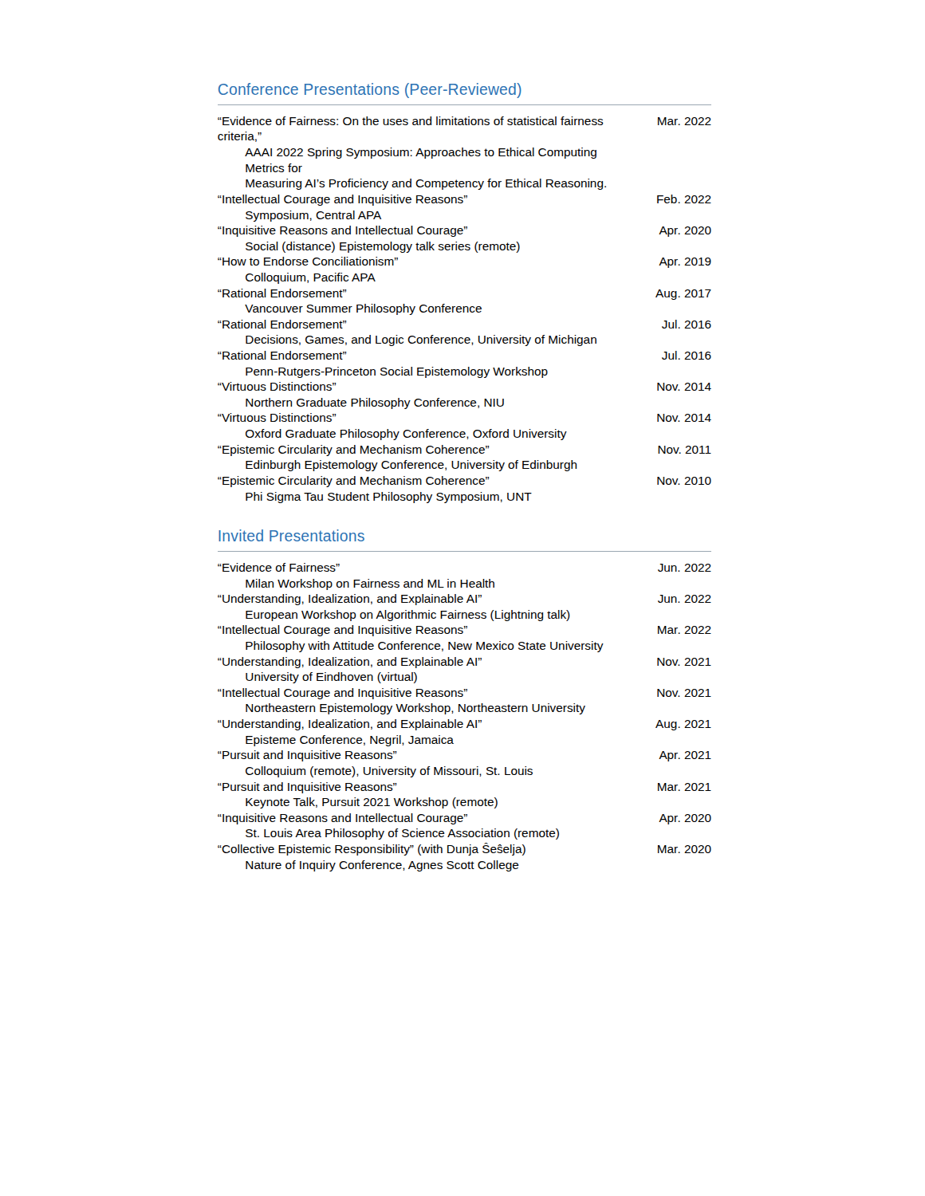Conference Presentations (Peer-Reviewed)
| “Evidence of Fairness: On the uses and limitations of statistical fairness criteria,” AAAI 2022 Spring Symposium: Approaches to Ethical Computing Metrics for Measuring AI’s Proficiency and Competency for Ethical Reasoning. | Mar. 2022 |
| “Intellectual Courage and Inquisitive Reasons” Symposium, Central APA | Feb. 2022 |
| “Inquisitive Reasons and Intellectual Courage” Social (distance) Epistemology talk series (remote) | Apr. 2020 |
| “How to Endorse Conciliationism” Colloquium, Pacific APA | Apr. 2019 |
| “Rational Endorsement” Vancouver Summer Philosophy Conference | Aug. 2017 |
| “Rational Endorsement” Decisions, Games, and Logic Conference, University of Michigan | Jul. 2016 |
| “Rational Endorsement” Penn-Rutgers-Princeton Social Epistemology Workshop | Jul. 2016 |
| “Virtuous Distinctions” Northern Graduate Philosophy Conference, NIU | Nov. 2014 |
| “Virtuous Distinctions” Oxford Graduate Philosophy Conference, Oxford University | Nov. 2014 |
| “Epistemic Circularity and Mechanism Coherence” Edinburgh Epistemology Conference, University of Edinburgh | Nov. 2011 |
| “Epistemic Circularity and Mechanism Coherence” Phi Sigma Tau Student Philosophy Symposium, UNT | Nov. 2010 |
Invited Presentations
| “Evidence of Fairness” Milan Workshop on Fairness and ML in Health | Jun. 2022 |
| “Understanding, Idealization, and Explainable AI” European Workshop on Algorithmic Fairness (Lightning talk) | Jun. 2022 |
| “Intellectual Courage and Inquisitive Reasons” Philosophy with Attitude Conference, New Mexico State University | Mar. 2022 |
| “Understanding, Idealization, and Explainable AI” University of Eindhoven (virtual) | Nov. 2021 |
| “Intellectual Courage and Inquisitive Reasons” Northeastern Epistemology Workshop, Northeastern University | Nov. 2021 |
| “Understanding, Idealization, and Explainable AI” Episteme Conference, Negril, Jamaica | Aug. 2021 |
| “Pursuit and Inquisitive Reasons” Colloquium (remote), University of Missouri, St. Louis | Apr. 2021 |
| “Pursuit and Inquisitive Reasons” Keynote Talk, Pursuit 2021 Workshop (remote) | Mar. 2021 |
| “Inquisitive Reasons and Intellectual Courage” St. Louis Area Philosophy of Science Association (remote) | Apr. 2020 |
| “Collective Epistemic Responsibility” (with Dunja Ŝeŝelja) Nature of Inquiry Conference, Agnes Scott College | Mar. 2020 |